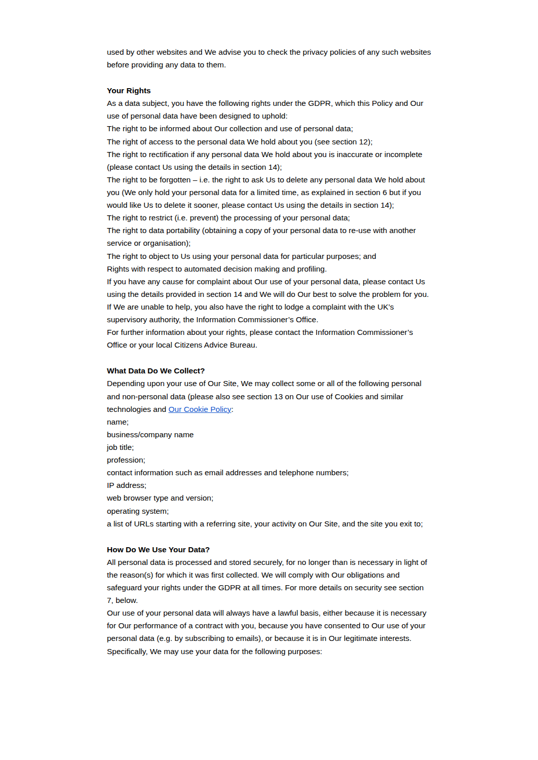used by other websites and We advise you to check the privacy policies of any such websites before providing any data to them.
Your Rights
As a data subject, you have the following rights under the GDPR, which this Policy and Our use of personal data have been designed to uphold:
The right to be informed about Our collection and use of personal data;
The right of access to the personal data We hold about you (see section 12);
The right to rectification if any personal data We hold about you is inaccurate or incomplete (please contact Us using the details in section 14);
The right to be forgotten – i.e. the right to ask Us to delete any personal data We hold about you (We only hold your personal data for a limited time, as explained in section 6 but if you would like Us to delete it sooner, please contact Us using the details in section 14);
The right to restrict (i.e. prevent) the processing of your personal data;
The right to data portability (obtaining a copy of your personal data to re-use with another service or organisation);
The right to object to Us using your personal data for particular purposes; and
Rights with respect to automated decision making and profiling.
If you have any cause for complaint about Our use of your personal data, please contact Us using the details provided in section 14 and We will do Our best to solve the problem for you. If We are unable to help, you also have the right to lodge a complaint with the UK’s supervisory authority, the Information Commissioner’s Office.
For further information about your rights, please contact the Information Commissioner’s Office or your local Citizens Advice Bureau.
What Data Do We Collect?
Depending upon your use of Our Site, We may collect some or all of the following personal and non-personal data (please also see section 13 on Our use of Cookies and similar technologies and Our Cookie Policy:
name;
business/company name
job title;
profession;
contact information such as email addresses and telephone numbers;
IP address;
web browser type and version;
operating system;
a list of URLs starting with a referring site, your activity on Our Site, and the site you exit to;
How Do We Use Your Data?
All personal data is processed and stored securely, for no longer than is necessary in light of the reason(s) for which it was first collected. We will comply with Our obligations and safeguard your rights under the GDPR at all times. For more details on security see section 7, below.
Our use of your personal data will always have a lawful basis, either because it is necessary for Our performance of a contract with you, because you have consented to Our use of your personal data (e.g. by subscribing to emails), or because it is in Our legitimate interests. Specifically, We may use your data for the following purposes: